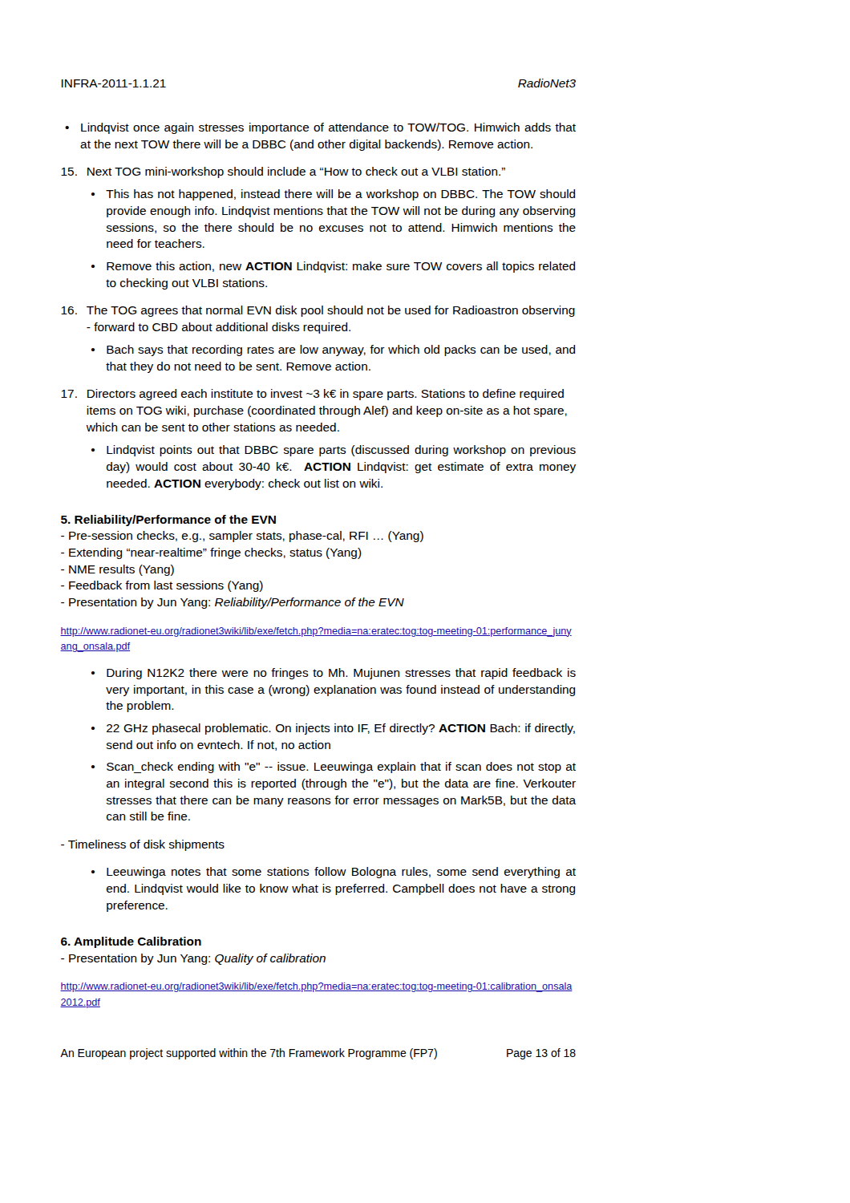INFRA-2011-1.1.21
RadioNet3
Lindqvist once again stresses importance of attendance to TOW/TOG. Himwich adds that at the next TOW there will be a DBBC (and other digital backends). Remove action.
15. Next TOG mini-workshop should include a “How to check out a VLBI station.”
This has not happened, instead there will be a workshop on DBBC. The TOW should provide enough info. Lindqvist mentions that the TOW will not be during any observing sessions, so the there should be no excuses not to attend. Himwich mentions the need for teachers.
Remove this action, new ACTION Lindqvist: make sure TOW covers all topics related to checking out VLBI stations.
16. The TOG agrees that normal EVN disk pool should not be used for Radioastron observing - forward to CBD about additional disks required.
Bach says that recording rates are low anyway, for which old packs can be used, and that they do not need to be sent. Remove action.
17. Directors agreed each institute to invest ~3 k€ in spare parts. Stations to define required items on TOG wiki, purchase (coordinated through Alef) and keep on-site as a hot spare, which can be sent to other stations as needed.
Lindqvist points out that DBBC spare parts (discussed during workshop on previous day) would cost about 30-40 k€. ACTION Lindqvist: get estimate of extra money needed. ACTION everybody: check out list on wiki.
5. Reliability/Performance of the EVN
- Pre-session checks, e.g., sampler stats, phase-cal, RFI … (Yang)
- Extending “near-realtime” fringe checks, status (Yang)
- NME results (Yang)
- Feedback from last sessions (Yang)
- Presentation by Jun Yang: Reliability/Performance of the EVN
http://www.radionet-eu.org/radionet3wiki/lib/exe/fetch.php?media=na:eratec:tog:tog-meeting-01:performance_junyang_onsala.pdf
During N12K2 there were no fringes to Mh. Mujunen stresses that rapid feedback is very important, in this case a (wrong) explanation was found instead of understanding the problem.
22 GHz phasecal problematic. On injects into IF, Ef directly? ACTION Bach: if directly, send out info on evntech. If not, no action
Scan_check ending with "e" -- issue. Leeuwinga explain that if scan does not stop at an integral second this is reported (through the "e"), but the data are fine. Verkouter stresses that there can be many reasons for error messages on Mark5B, but the data can still be fine.
- Timeliness of disk shipments
Leeuwinga notes that some stations follow Bologna rules, some send everything at end. Lindqvist would like to know what is preferred. Campbell does not have a strong preference.
6. Amplitude Calibration
- Presentation by Jun Yang: Quality of calibration
http://www.radionet-eu.org/radionet3wiki/lib/exe/fetch.php?media=na:eratec:tog:tog-meeting-01:calibration_onsala2012.pdf
An European project supported within the 7th Framework Programme (FP7)
Page 13 of 18